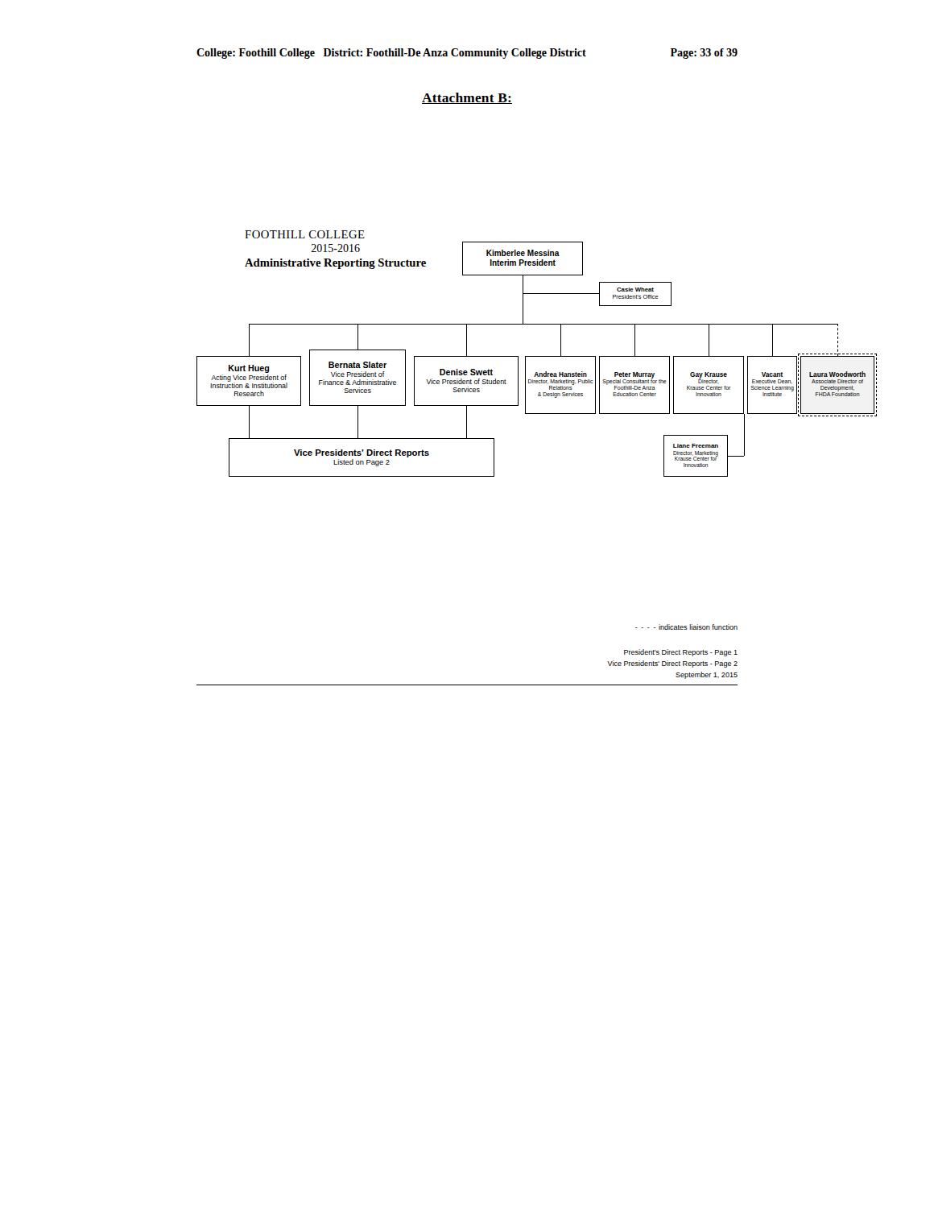College: Foothill College District: Foothill-De Anza Community College District
Page: 33 of 39
Attachment B:
FOOTHILL COLLEGE
2015-2016
Administrative Reporting Structure
Kimberlee Messina Interim President
Casie Wheat President's Office
Kurt Hueg Acting Vice President of Instruction & Institutional Research
Bernata Slater Vice President of Finance & Administrative Services
Denise Swett Vice President of Student Services
Andrea Hanstein Director, Marketing, Public Relations & Design Services
Peter Murray Special Consultant for the Foothill-De Anza Education Center
Gay Krause Director, Krause Center for Innovation
Vacant Executive Dean, Science Learning Institute
Laura Woodworth Associate Director of Development, FHDA Foundation
Liane Freeman Director, Marketing Krause Center for Innovation
Vice Presidents' Direct Reports Listed on Page 2
- - - - indicates liaison function
President's Direct Reports - Page 1
Vice Presidents' Direct Reports - Page 2
September 1, 2015